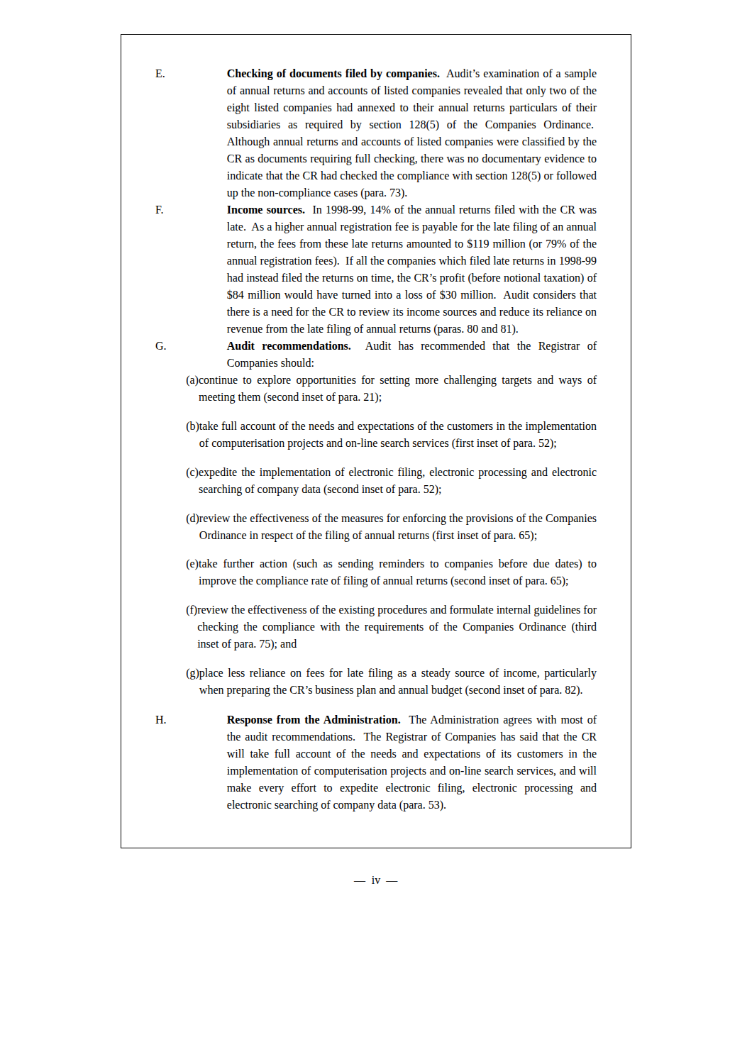E.
Checking of documents filed by companies. Audit’s examination of a sample of annual returns and accounts of listed companies revealed that only two of the eight listed companies had annexed to their annual returns particulars of their subsidiaries as required by section 128(5) of the Companies Ordinance. Although annual returns and accounts of listed companies were classified by the CR as documents requiring full checking, there was no documentary evidence to indicate that the CR had checked the compliance with section 128(5) or followed up the non-compliance cases (para. 73).
F.
Income sources. In 1998-99, 14% of the annual returns filed with the CR was late. As a higher annual registration fee is payable for the late filing of an annual return, the fees from these late returns amounted to $119 million (or 79% of the annual registration fees). If all the companies which filed late returns in 1998-99 had instead filed the returns on time, the CR’s profit (before notional taxation) of $84 million would have turned into a loss of $30 million. Audit considers that there is a need for the CR to review its income sources and reduce its reliance on revenue from the late filing of annual returns (paras. 80 and 81).
G.
Audit recommendations. Audit has recommended that the Registrar of Companies should:
(a) continue to explore opportunities for setting more challenging targets and ways of meeting them (second inset of para. 21);
(b) take full account of the needs and expectations of the customers in the implementation of computerisation projects and on-line search services (first inset of para. 52);
(c) expedite the implementation of electronic filing, electronic processing and electronic searching of company data (second inset of para. 52);
(d) review the effectiveness of the measures for enforcing the provisions of the Companies Ordinance in respect of the filing of annual returns (first inset of para. 65);
(e) take further action (such as sending reminders to companies before due dates) to improve the compliance rate of filing of annual returns (second inset of para. 65);
(f) review the effectiveness of the existing procedures and formulate internal guidelines for checking the compliance with the requirements of the Companies Ordinance (third inset of para. 75); and
(g) place less reliance on fees for late filing as a steady source of income, particularly when preparing the CR’s business plan and annual budget (second inset of para. 82).
H.
Response from the Administration. The Administration agrees with most of the audit recommendations. The Registrar of Companies has said that the CR will take full account of the needs and expectations of its customers in the implementation of computerisation projects and on-line search services, and will make every effort to expedite electronic filing, electronic processing and electronic searching of company data (para. 53).
— iv —